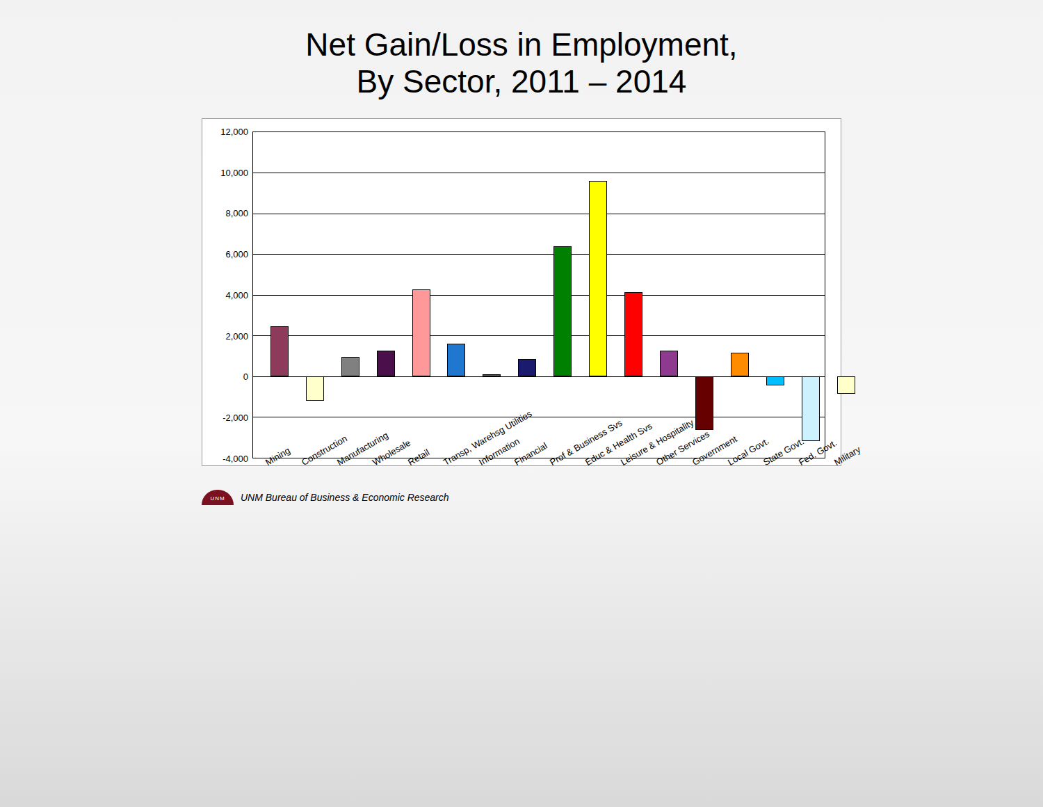Net Gain/Loss in Employment,
By Sector, 2011 – 2014
12,000 10,000 8,000 6,000 4,000 2,000 0 -2,000 -4,000
Mining Construction Manufacturing Wholesale Retail Transp, Warehsg Utilities Information Financial Prof & Business Svs Educ & Health Svs Leisure & Hospitality Other Services Government Local Govt. State Govt. Fed. Govt. Military
UNM Bureau of Business & Economic Research